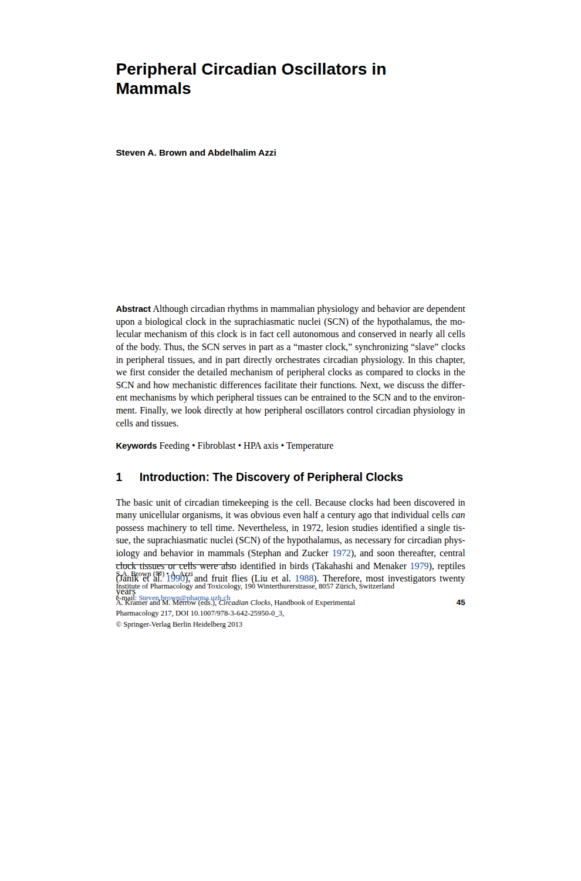Peripheral Circadian Oscillators in Mammals
Steven A. Brown and Abdelhalim Azzi
Abstract Although circadian rhythms in mammalian physiology and behavior are dependent upon a biological clock in the suprachiasmatic nuclei (SCN) of the hypothalamus, the molecular mechanism of this clock is in fact cell autonomous and conserved in nearly all cells of the body. Thus, the SCN serves in part as a “master clock,” synchronizing “slave” clocks in peripheral tissues, and in part directly orchestrates circadian physiology. In this chapter, we first consider the detailed mechanism of peripheral clocks as compared to clocks in the SCN and how mechanistic differences facilitate their functions. Next, we discuss the different mechanisms by which peripheral tissues can be entrained to the SCN and to the environment. Finally, we look directly at how peripheral oscillators control circadian physiology in cells and tissues.
Keywords Feeding • Fibroblast • HPA axis • Temperature
1 Introduction: The Discovery of Peripheral Clocks
The basic unit of circadian timekeeping is the cell. Because clocks had been discovered in many unicellular organisms, it was obvious even half a century ago that individual cells can possess machinery to tell time. Nevertheless, in 1972, lesion studies identified a single tissue, the suprachiasmatic nuclei (SCN) of the hypothalamus, as necessary for circadian physiology and behavior in mammals (Stephan and Zucker 1972), and soon thereafter, central clock tissues or cells were also identified in birds (Takahashi and Menaker 1979), reptiles (Janik et al. 1990), and fruit flies (Liu et al. 1988). Therefore, most investigators twenty years
S.A. Brown (✉) • A. Azzi
Institute of Pharmacology and Toxicology, 190 Winterthurerstrasse, 8057 Zürich, Switzerland
e-mail: Steven.brown@pharma.uzh.ch
A. Kramer and M. Merrow (eds.), Circadian Clocks, Handbook of Experimental
45
Pharmacology 217, DOI 10.1007/978-3-642-25950-0_3,
© Springer-Verlag Berlin Heidelberg 2013